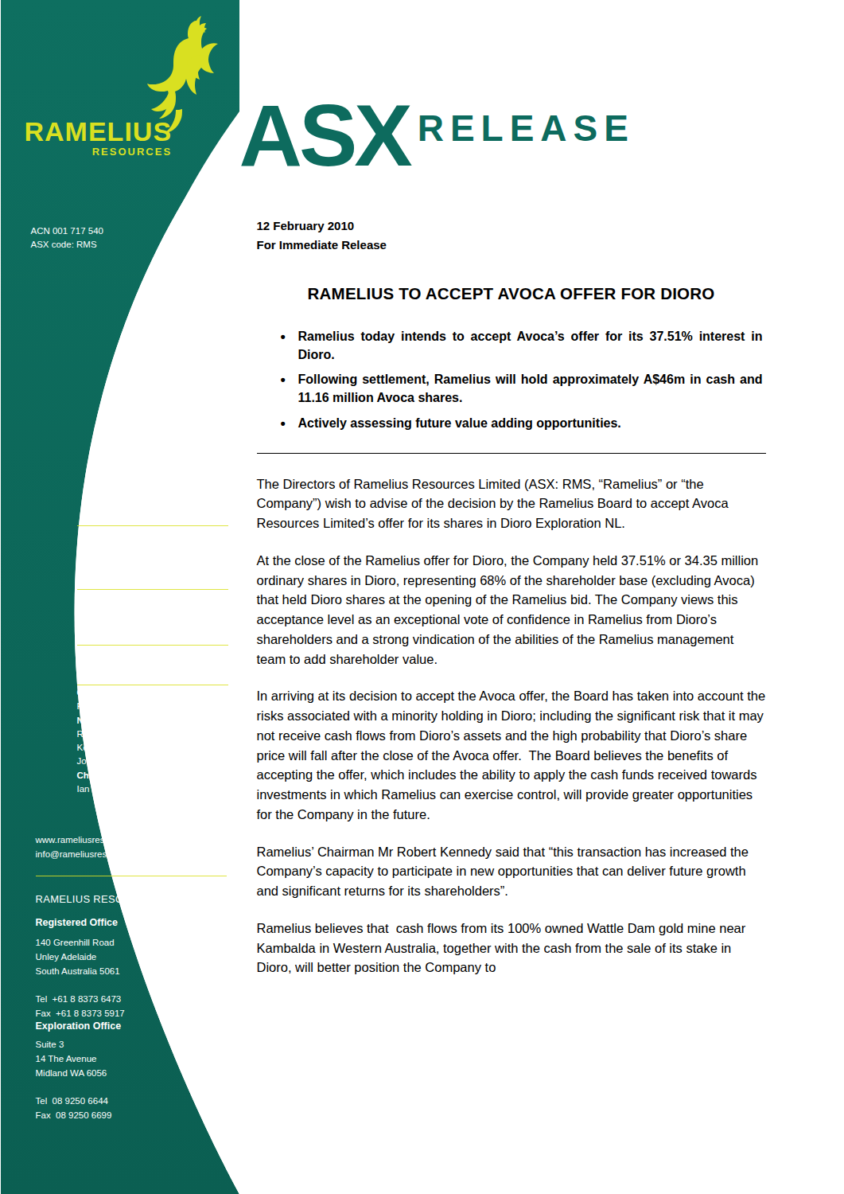RAMELIUS RESOURCES
ASX RELEASE
ACN 001 717 540
ASX code: RMS
12 February 2010
ISSUED CAPITAL
| Ordinary Shares: | 291M |
| Options: | 18.45M |
DIRECTORS
Chairman:
Robert Kennedy
Non Executive Directors:
Reg Nelson
Kevin Lines
Joe Houldsworth
Chief Executive Officer:
Ian Gordon
www.rameliusresources.com.au
info@rameliusresources.com.au
RAMELIUS RESOURCES LTD
Registered Office
140 Greenhill Road
Unley Adelaide
South Australia 5061
Tel +61 8 8373 6473
Fax +61 8 8373 5917
Exploration Office
Suite 3
14 The Avenue
Midland WA 6056
Tel 08 9250 6644
Fax 08 9250 6699
12 February 2010
For Immediate Release
RAMELIUS TO ACCEPT AVOCA OFFER FOR DIORO
Ramelius today intends to accept Avoca’s offer for its 37.51% interest in Dioro.
Following settlement, Ramelius will hold approximately A$46m in cash and 11.16 million Avoca shares.
Actively assessing future value adding opportunities.
The Directors of Ramelius Resources Limited (ASX: RMS, “Ramelius” or “the Company”) wish to advise of the decision by the Ramelius Board to accept Avoca Resources Limited’s offer for its shares in Dioro Exploration NL.
At the close of the Ramelius offer for Dioro, the Company held 37.51% or 34.35 million ordinary shares in Dioro, representing 68% of the shareholder base (excluding Avoca) that held Dioro shares at the opening of the Ramelius bid. The Company views this acceptance level as an exceptional vote of confidence in Ramelius from Dioro’s shareholders and a strong vindication of the abilities of the Ramelius management team to add shareholder value.
In arriving at its decision to accept the Avoca offer, the Board has taken into account the risks associated with a minority holding in Dioro; including the significant risk that it may not receive cash flows from Dioro’s assets and the high probability that Dioro’s share price will fall after the close of the Avoca offer. The Board believes the benefits of accepting the offer, which includes the ability to apply the cash funds received towards investments in which Ramelius can exercise control, will provide greater opportunities for the Company in the future.
Ramelius’ Chairman Mr Robert Kennedy said that “this transaction has increased the Company’s capacity to participate in new opportunities that can deliver future growth and significant returns for its shareholders”.
Ramelius believes that cash flows from its 100% owned Wattle Dam gold mine near Kambalda in Western Australia, together with the cash from the sale of its stake in Dioro, will better position the Company to